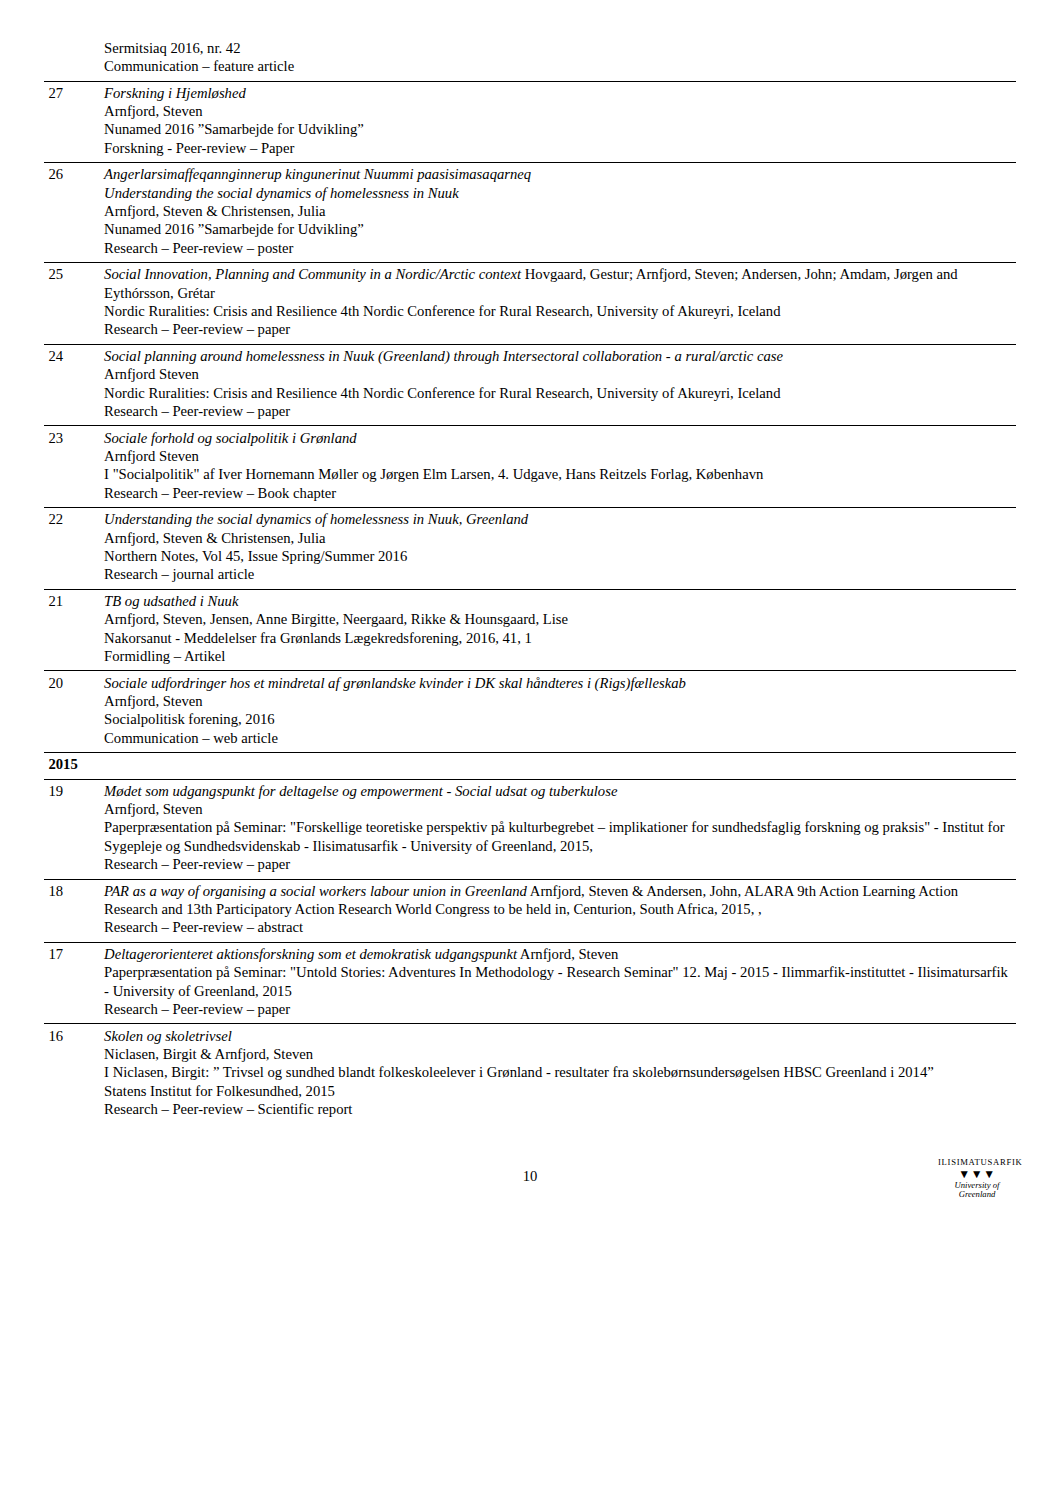| | Sermitsiaq 2016, nr. 42 Communication – feature article |
| 27 | Forskning i Hjemløshed Arnfjord, Steven Nunamed 2016 ”Samarbejde for Udvikling” Forskning - Peer-review – Paper |
| 26 | Angerlarsimaffeqannginnerup kingunerinut Nuummi paasisimasaqarneq Understanding the social dynamics of homelessness in Nuuk Arnfjord, Steven & Christensen, Julia Nunamed 2016 ”Samarbejde for Udvikling” Research – Peer-review – poster |
| 25 | Social Innovation, Planning and Community in a Nordic/Arctic context Hovgaard, Gestur; Arnfjord, Steven; Andersen, John; Amdam, Jørgen and Eythórsson, Grétar Nordic Ruralities: Crisis and Resilience 4th Nordic Conference for Rural Research, University of Akureyri, Iceland Research – Peer-review – paper |
| 24 | Social planning around homelessness in Nuuk (Greenland) through Intersectoral collaboration - a rural/arctic case Arnfjord Steven Nordic Ruralities: Crisis and Resilience 4th Nordic Conference for Rural Research, University of Akureyri, Iceland Research – Peer-review – paper |
| 23 | Sociale forhold og socialpolitik i Grønland Arnfjord Steven I "Socialpolitik" af Iver Hornemann Møller og Jørgen Elm Larsen, 4. Udgave, Hans Reitzels Forlag, København Research – Peer-review – Book chapter |
| 22 | Understanding the social dynamics of homelessness in Nuuk, Greenland Arnfjord, Steven & Christensen, Julia Northern Notes, Vol 45, Issue Spring/Summer 2016 Research – journal article |
| 21 | TB og udsathed i Nuuk Arnfjord, Steven, Jensen, Anne Birgitte, Neergaard, Rikke & Hounsgaard, Lise Nakorsanut - Meddelelser fra Grønlands Lægekredsforening, 2016, 41, 1 Formidling – Artikel |
| 20 | Sociale udfordringer hos et mindretal af grønlandske kvinder i DK skal håndteres i (Rigs)fælleskab Arnfjord, Steven Socialpolitisk forening, 2016 Communication – web article |
| 2015 | |
| 19 | Mødet som udgangspunkt for deltagelse og empowerment - Social udsat og tuberkulose Arnfjord, Steven Paperpræsentation på Seminar: "Forskellige teoretiske perspektiv på kulturbegrebet – implikationer for sundhedsfaglig forskning og praksis" - Institut for Sygepleje og Sundhedsvidenskab - Ilisimatusarfik - University of Greenland, 2015, Research – Peer-review – paper |
| 18 | PAR as a way of organising a social workers labour union in Greenland Arnfjord, Steven & Andersen, John, ALARA 9th Action Learning Action Research and 13th Participatory Action Research World Congress to be held in, Centurion, South Africa, 2015, , Research – Peer-review – abstract |
| 17 | Deltagerorienteret aktionsforskning som et demokratisk udgangspunkt Arnfjord, Steven Paperpræsentation på Seminar: "Untold Stories: Adventures In Methodology - Research Seminar" 12. Maj - 2015 - Ilimmarfik-instituttet - Ilisimatursarfik - University of Greenland, 2015 Research – Peer-review – paper |
| 16 | Skolen og skoletrivsel Niclasen, Birgit & Arnfjord, Steven I Niclasen, Birgit: ” Trivsel og sundhed blandt folkeskoleelever i Grønland - resultater fra skolebørnsundersøgelsen HBSC Greenland i 2014” Statens Institut for Folkesundhed, 2015 Research – Peer-review – Scientific report |
10
ILISIMATUSARFIK
▼▼▼
University of Greenland